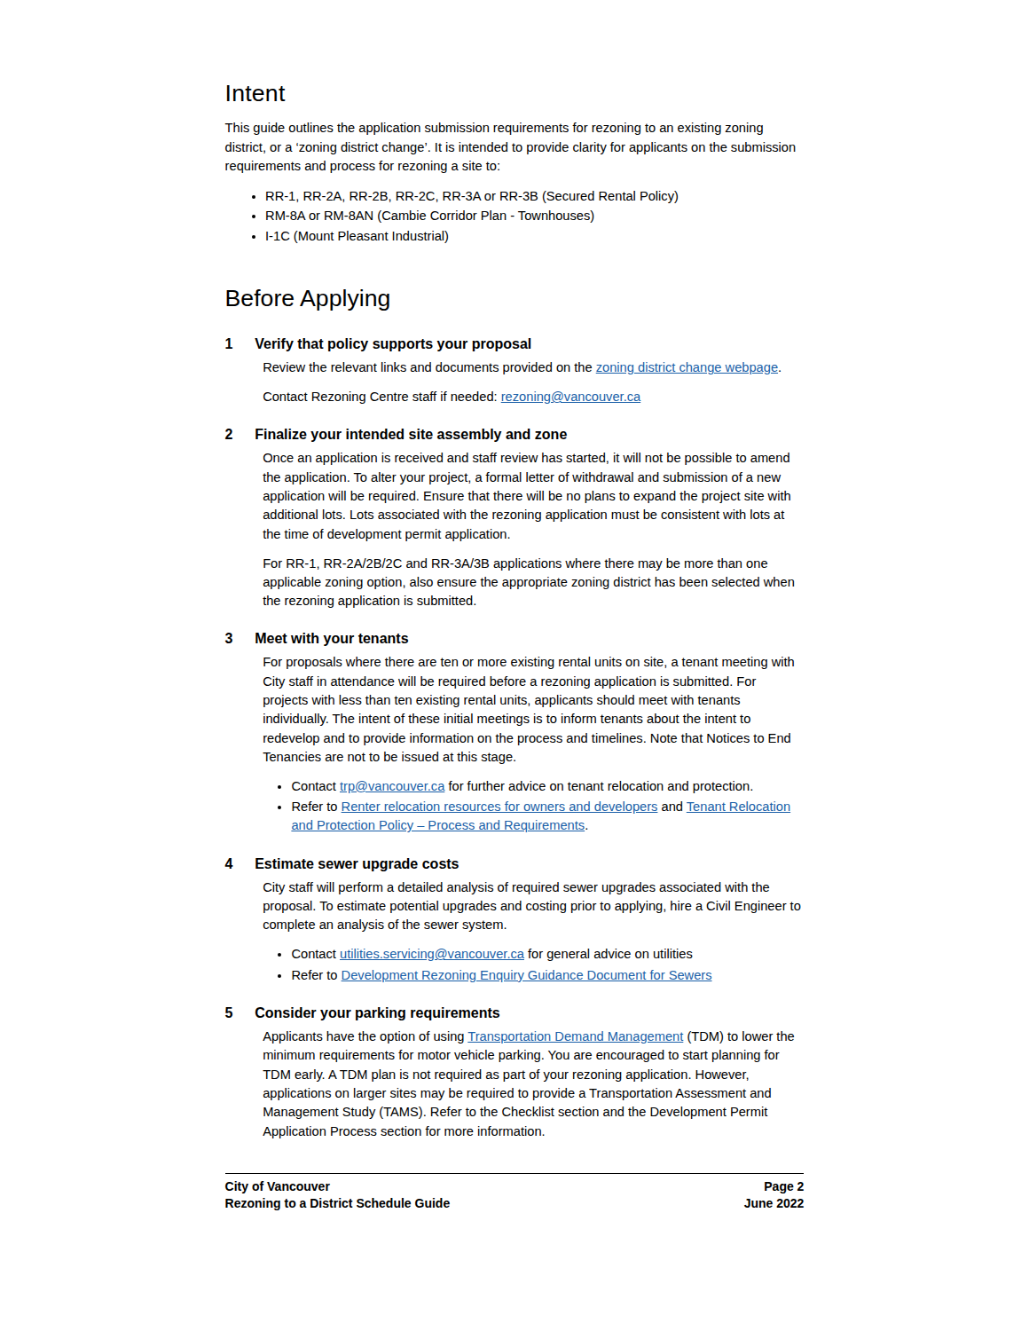Intent
This guide outlines the application submission requirements for rezoning to an existing zoning district, or a ‘zoning district change’. It is intended to provide clarity for applicants on the submission requirements and process for rezoning a site to:
RR-1, RR-2A, RR-2B, RR-2C, RR-3A or RR-3B (Secured Rental Policy)
RM-8A or RM-8AN (Cambie Corridor Plan - Townhouses)
I-1C (Mount Pleasant Industrial)
Before Applying
1
Verify that policy supports your proposal
Review the relevant links and documents provided on the zoning district change webpage.
Contact Rezoning Centre staff if needed: rezoning@vancouver.ca
2
Finalize your intended site assembly and zone
Once an application is received and staff review has started, it will not be possible to amend the application. To alter your project, a formal letter of withdrawal and submission of a new application will be required. Ensure that there will be no plans to expand the project site with additional lots. Lots associated with the rezoning application must be consistent with lots at the time of development permit application.
For RR-1, RR-2A/2B/2C and RR-3A/3B applications where there may be more than one applicable zoning option, also ensure the appropriate zoning district has been selected when the rezoning application is submitted.
3
Meet with your tenants
For proposals where there are ten or more existing rental units on site, a tenant meeting with City staff in attendance will be required before a rezoning application is submitted. For projects with less than ten existing rental units, applicants should meet with tenants individually. The intent of these initial meetings is to inform tenants about the intent to redevelop and to provide information on the process and timelines. Note that Notices to End Tenancies are not to be issued at this stage.
Contact trp@vancouver.ca for further advice on tenant relocation and protection.
Refer to Renter relocation resources for owners and developers and Tenant Relocation and Protection Policy – Process and Requirements.
4
Estimate sewer upgrade costs
City staff will perform a detailed analysis of required sewer upgrades associated with the proposal. To estimate potential upgrades and costing prior to applying, hire a Civil Engineer to complete an analysis of the sewer system.
Contact utilities.servicing@vancouver.ca for general advice on utilities
Refer to Development Rezoning Enquiry Guidance Document for Sewers
5
Consider your parking requirements
Applicants have the option of using Transportation Demand Management (TDM) to lower the minimum requirements for motor vehicle parking. You are encouraged to start planning for TDM early. A TDM plan is not required as part of your rezoning application. However, applications on larger sites may be required to provide a Transportation Assessment and Management Study (TAMS). Refer to the Checklist section and the Development Permit Application Process section for more information.
City of Vancouver
Rezoning to a District Schedule Guide
Page 2
June 2022